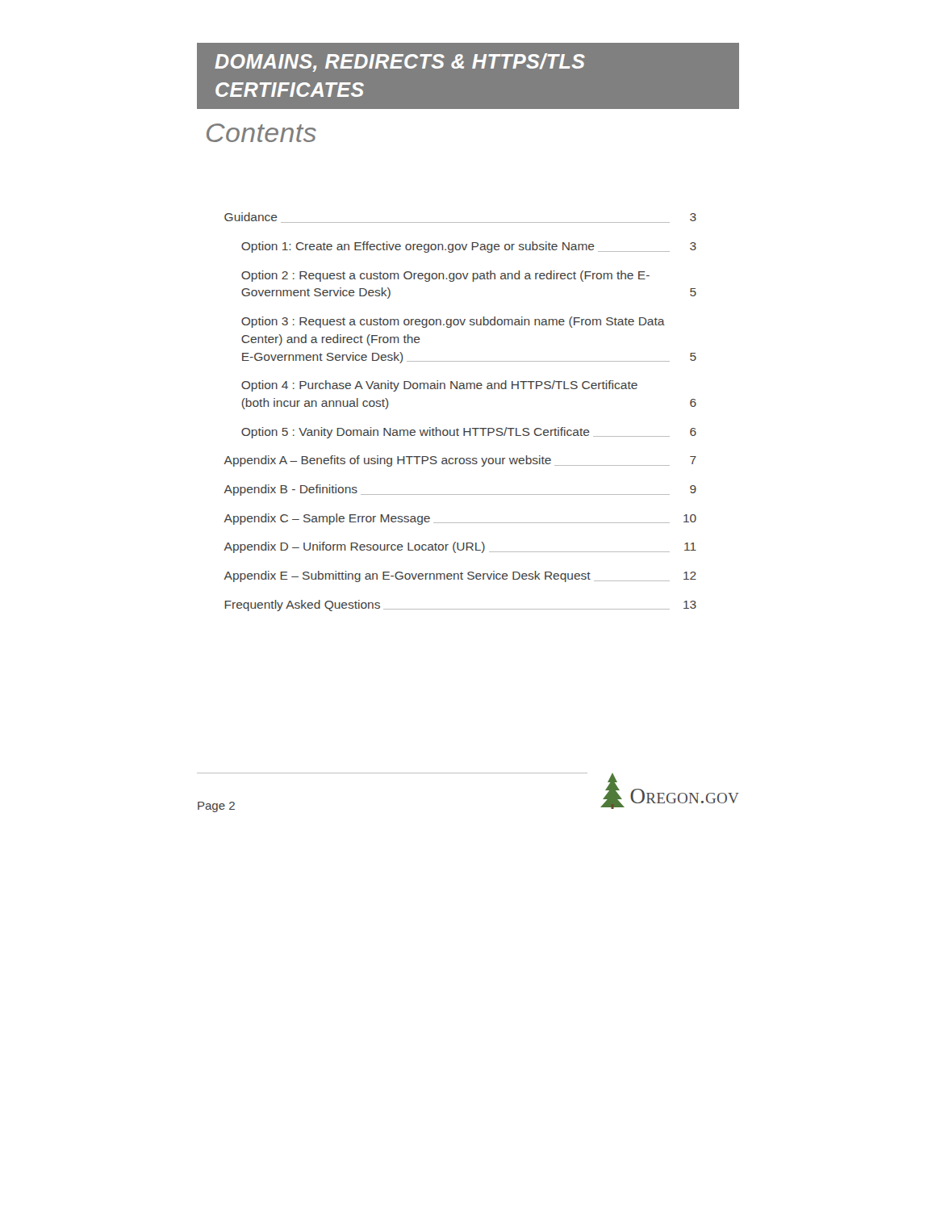DOMAINS, REDIRECTS & HTTPS/TLS CERTIFICATES
Contents
Guidance 3
Option 1: Create an Effective oregon.gov Page or subsite Name 3
Option 2 : Request a custom Oregon.gov path and a redirect (From the E-Government Service Desk) 5
Option 3 : Request a custom oregon.gov subdomain name (From State Data Center) and a redirect (From the E-Government Service Desk) 5
Option 4 : Purchase A Vanity Domain Name and HTTPS/TLS Certificate (both incur an annual cost) 6
Option 5 : Vanity Domain Name without HTTPS/TLS Certificate 6
Appendix A – Benefits of using HTTPS across your website 7
Appendix B - Definitions 9
Appendix C – Sample Error Message 10
Appendix D – Uniform Resource Locator (URL) 11
Appendix E – Submitting an E-Government Service Desk Request 12
Frequently Asked Questions 13
Page 2
Oregon.gov